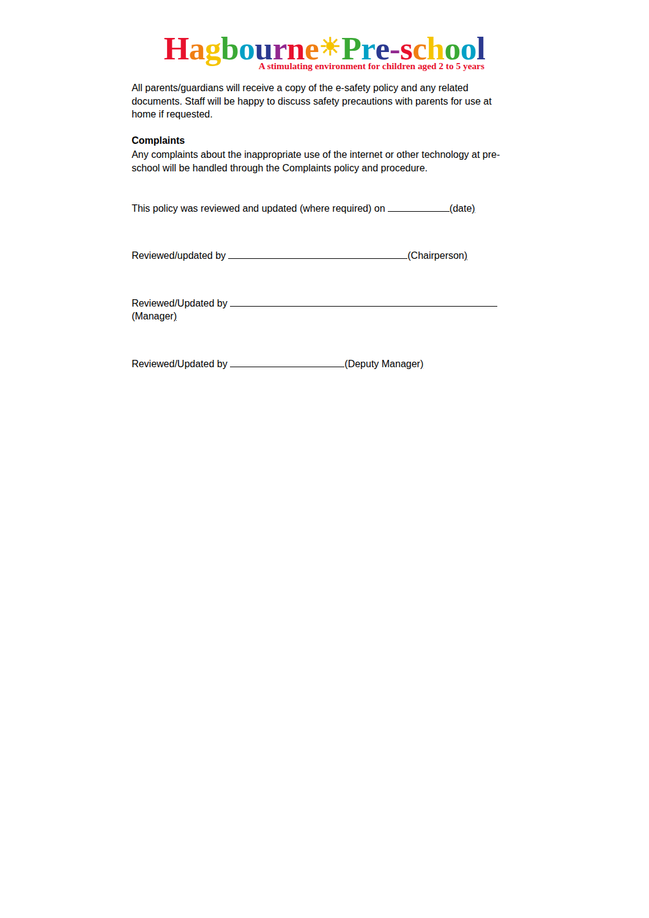Hagbourne☀Pre-school
A stimulating environment for children aged 2 to 5 years
All parents/guardians will receive a copy of the e-safety policy and any related documents. Staff will be happy to discuss safety precautions with parents for use at home if requested.
Complaints
Any complaints about the inappropriate use of the internet or other technology at pre-school will be handled through the Complaints policy and procedure.
This policy was reviewed and updated (where required) on (date)
Reviewed/updated by (Chairperson)
Reviewed/Updated by (Manager)
Reviewed/Updated by (Deputy Manager)